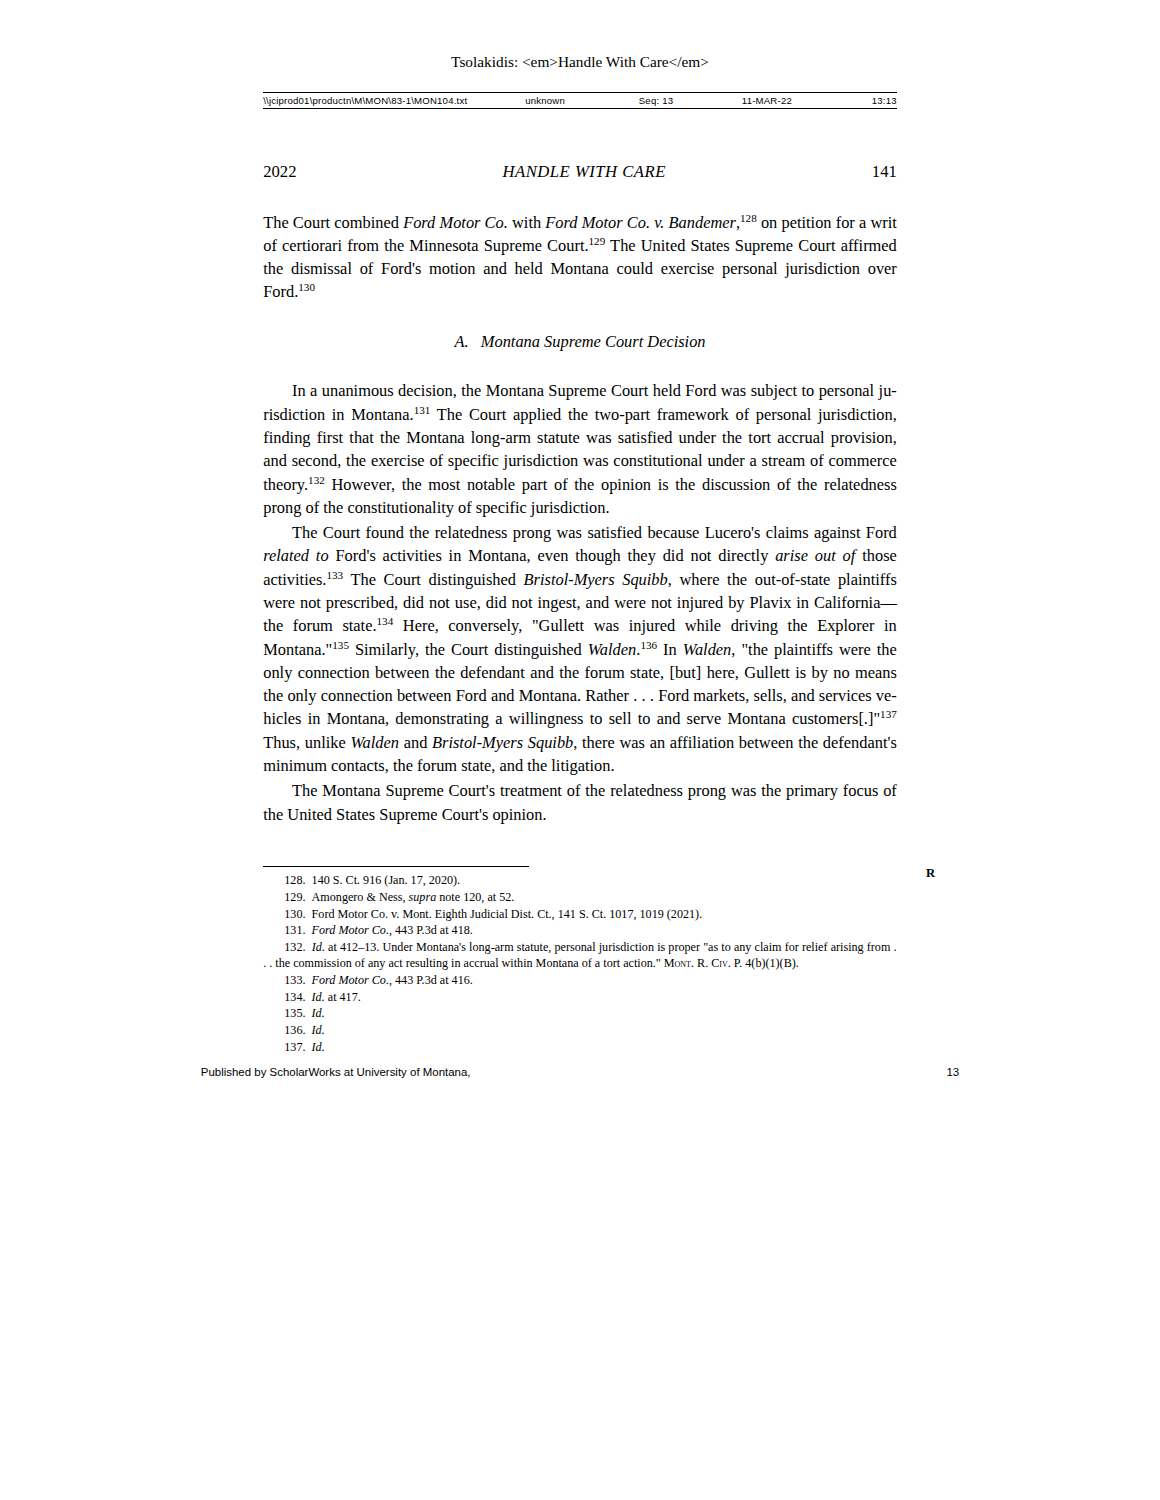Tsolakidis: <em>Handle With Care</em>
\\jciprod01\productn\M\MON\83-1\MON104.txt unknown Seq: 13 11-MAR-22 13:13
2022 HANDLE WITH CARE 141
The Court combined Ford Motor Co. with Ford Motor Co. v. Bandemer,128 on petition for a writ of certiorari from the Minnesota Supreme Court.129 The United States Supreme Court affirmed the dismissal of Ford's motion and held Montana could exercise personal jurisdiction over Ford.130
A. Montana Supreme Court Decision
In a unanimous decision, the Montana Supreme Court held Ford was subject to personal jurisdiction in Montana.131 The Court applied the two-part framework of personal jurisdiction, finding first that the Montana long-arm statute was satisfied under the tort accrual provision, and second, the exercise of specific jurisdiction was constitutional under a stream of commerce theory.132 However, the most notable part of the opinion is the discussion of the relatedness prong of the constitutionality of specific jurisdiction.
The Court found the relatedness prong was satisfied because Lucero's claims against Ford related to Ford's activities in Montana, even though they did not directly arise out of those activities.133 The Court distinguished Bristol-Myers Squibb, where the out-of-state plaintiffs were not prescribed, did not use, did not ingest, and were not injured by Plavix in California—the forum state.134 Here, conversely, "Gullett was injured while driving the Explorer in Montana."135 Similarly, the Court distinguished Walden.136 In Walden, "the plaintiffs were the only connection between the defendant and the forum state, [but] here, Gullett is by no means the only connection between Ford and Montana. Rather . . . Ford markets, sells, and services vehicles in Montana, demonstrating a willingness to sell to and serve Montana customers[.]"137 Thus, unlike Walden and Bristol-Myers Squibb, there was an affiliation between the defendant's minimum contacts, the forum state, and the litigation.
The Montana Supreme Court's treatment of the relatedness prong was the primary focus of the United States Supreme Court's opinion.
128. 140 S. Ct. 916 (Jan. 17, 2020).
129. Amongero & Ness, supra note 120, at 52.
130. Ford Motor Co. v. Mont. Eighth Judicial Dist. Ct., 141 S. Ct. 1017, 1019 (2021).
131. Ford Motor Co., 443 P.3d at 418.
132. Id. at 412–13. Under Montana's long-arm statute, personal jurisdiction is proper "as to any claim for relief arising from . . . the commission of any act resulting in accrual within Montana of a tort action." Mont. R. Civ. P. 4(b)(1)(B).
133. Ford Motor Co., 443 P.3d at 416.
134. Id. at 417.
135. Id.
136. Id.
137. Id.
R
Published by ScholarWorks at University of Montana, 13